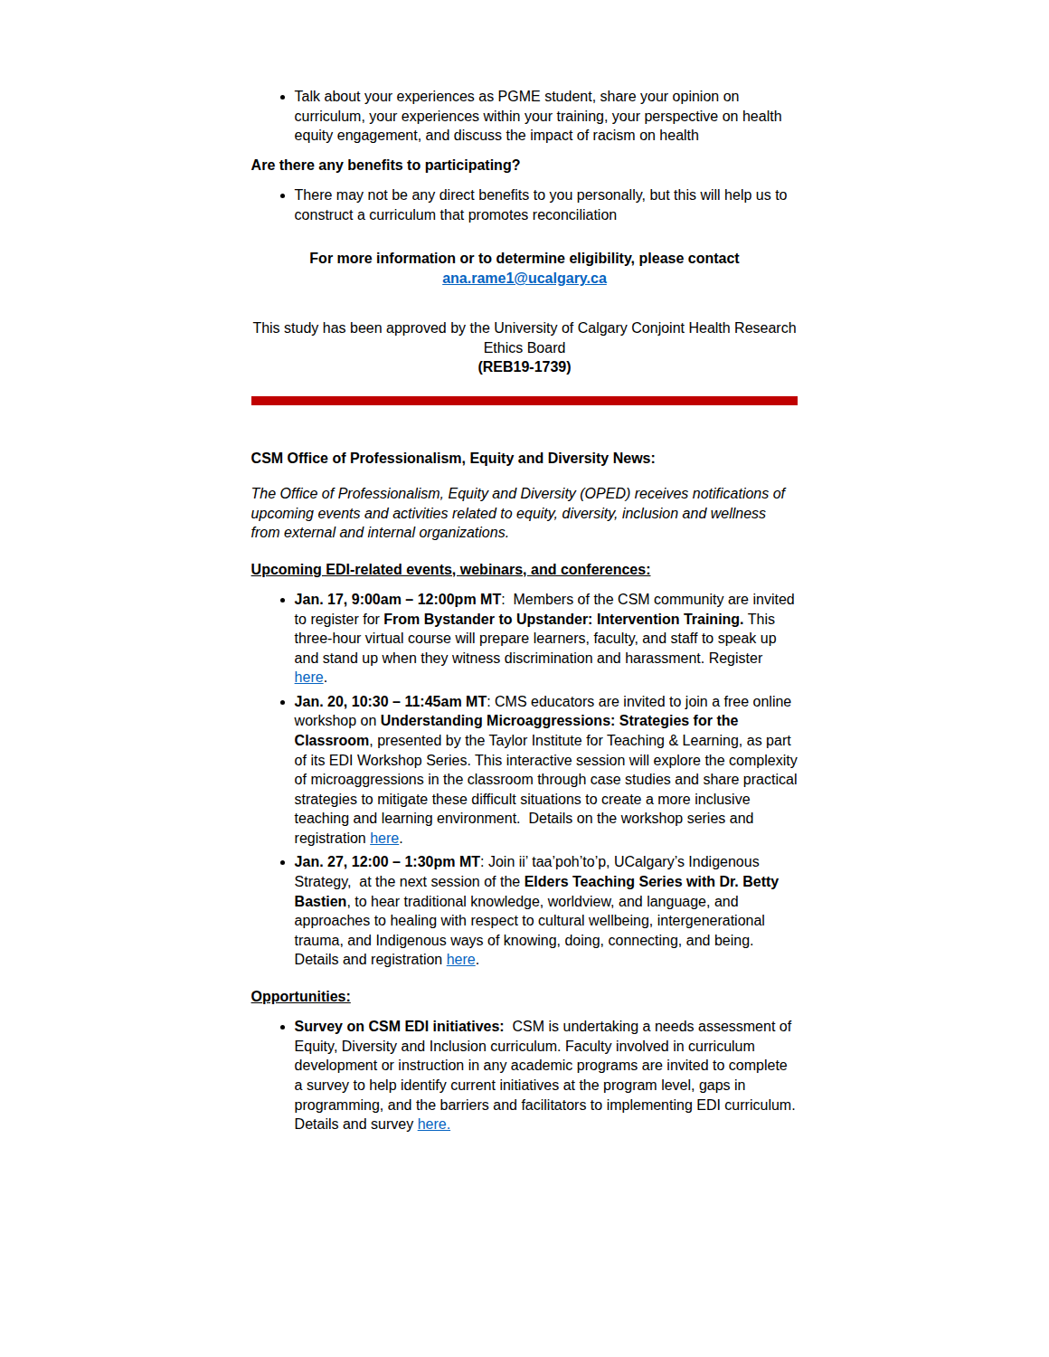Talk about your experiences as PGME student, share your opinion on curriculum, your experiences within your training, your perspective on health equity engagement, and discuss the impact of racism on health
Are there any benefits to participating?
There may not be any direct benefits to you personally, but this will help us to construct a curriculum that promotes reconciliation
For more information or to determine eligibility, please contact
ana.rame1@ucalgary.ca
This study has been approved by the University of Calgary Conjoint Health Research Ethics Board
(REB19-1739)
CSM Office of Professionalism, Equity and Diversity News:
The Office of Professionalism, Equity and Diversity (OPED) receives notifications of upcoming events and activities related to equity, diversity, inclusion and wellness from external and internal organizations.
Upcoming EDI-related events, webinars, and conferences:
Jan. 17, 9:00am – 12:00pm MT: Members of the CSM community are invited to register for From Bystander to Upstander: Intervention Training. This three-hour virtual course will prepare learners, faculty, and staff to speak up and stand up when they witness discrimination and harassment. Register here.
Jan. 20, 10:30 – 11:45am MT: CMS educators are invited to join a free online workshop on Understanding Microaggressions: Strategies for the Classroom, presented by the Taylor Institute for Teaching & Learning, as part of its EDI Workshop Series. This interactive session will explore the complexity of microaggressions in the classroom through case studies and share practical strategies to mitigate these difficult situations to create a more inclusive teaching and learning environment. Details on the workshop series and registration here.
Jan. 27, 12:00 – 1:30pm MT: Join ii’ taa’poh’to’p, UCalgary’s Indigenous Strategy, at the next session of the Elders Teaching Series with Dr. Betty Bastien, to hear traditional knowledge, worldview, and language, and approaches to healing with respect to cultural wellbeing, intergenerational trauma, and Indigenous ways of knowing, doing, connecting, and being. Details and registration here.
Opportunities:
Survey on CSM EDI initiatives: CSM is undertaking a needs assessment of Equity, Diversity and Inclusion curriculum. Faculty involved in curriculum development or instruction in any academic programs are invited to complete a survey to help identify current initiatives at the program level, gaps in programming, and the barriers and facilitators to implementing EDI curriculum. Details and survey here.